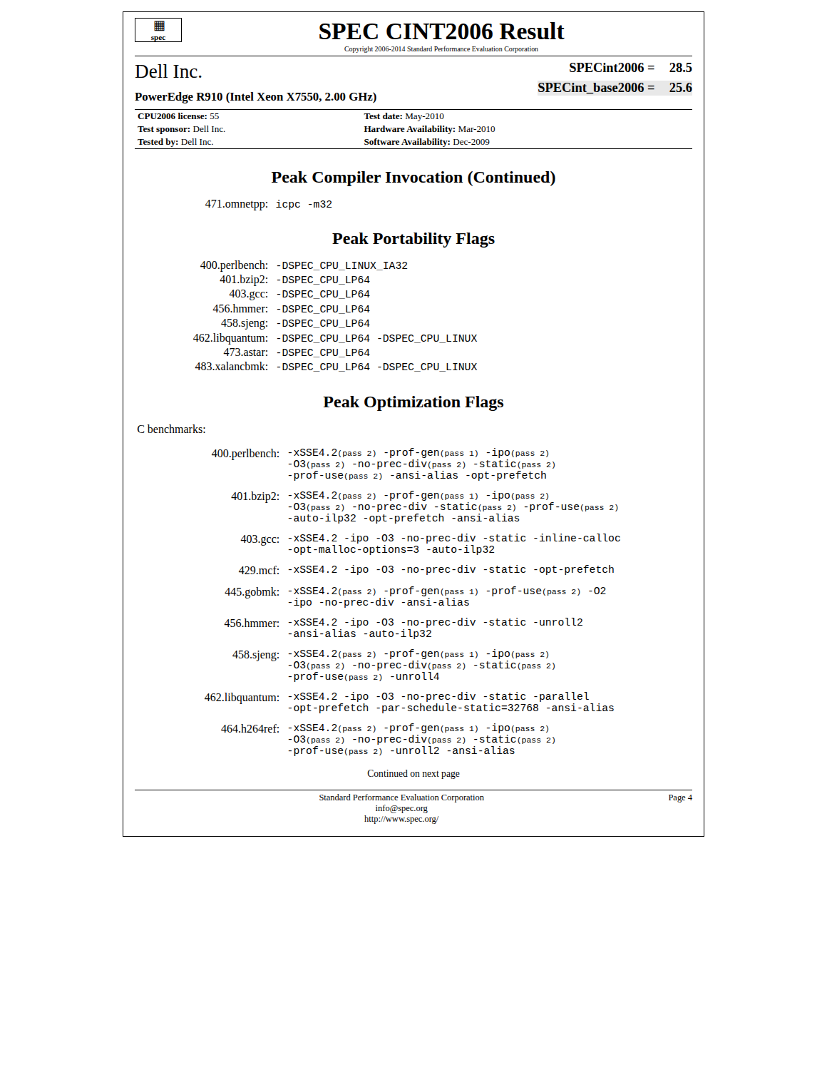▦
spec
SPEC CINT2006 Result
Copyright 2006-2014 Standard Performance Evaluation Corporation
Dell Inc.
PowerEdge R910 (Intel Xeon X7550, 2.00 GHz)
SPECint2006 = 28.5
SPECint_base2006 = 25.6
| CPU2006 license: 55 | Test date: May-2010 |
| Test sponsor: Dell Inc. | Hardware Availability: Mar-2010 |
| Tested by: Dell Inc. | Software Availability: Dec-2009 |
Peak Compiler Invocation (Continued)
471.omnetpp: icpc -m32
Peak Portability Flags
400.perlbench: -DSPEC_CPU_LINUX_IA32
401.bzip2: -DSPEC_CPU_LP64
403.gcc: -DSPEC_CPU_LP64
456.hmmer: -DSPEC_CPU_LP64
458.sjeng: -DSPEC_CPU_LP64
462.libquantum: -DSPEC_CPU_LP64 -DSPEC_CPU_LINUX
473.astar: -DSPEC_CPU_LP64
483.xalancbmk: -DSPEC_CPU_LP64 -DSPEC_CPU_LINUX
Peak Optimization Flags
C benchmarks:
400.perlbench: -xSSE4.2(pass 2) -prof-gen(pass 1) -ipo(pass 2)
-O3(pass 2) -no-prec-div(pass 2) -static(pass 2)
-prof-use(pass 2) -ansi-alias -opt-prefetch
401.bzip2: -xSSE4.2(pass 2) -prof-gen(pass 1) -ipo(pass 2)
-O3(pass 2) -no-prec-div -static(pass 2) -prof-use(pass 2)
-auto-ilp32 -opt-prefetch -ansi-alias
403.gcc: -xSSE4.2 -ipo -O3 -no-prec-div -static -inline-calloc
-opt-malloc-options=3 -auto-ilp32
429.mcf: -xSSE4.2 -ipo -O3 -no-prec-div -static -opt-prefetch
445.gobmk: -xSSE4.2(pass 2) -prof-gen(pass 1) -prof-use(pass 2) -O2
-ipo -no-prec-div -ansi-alias
456.hmmer: -xSSE4.2 -ipo -O3 -no-prec-div -static -unroll2
-ansi-alias -auto-ilp32
458.sjeng: -xSSE4.2(pass 2) -prof-gen(pass 1) -ipo(pass 2)
-O3(pass 2) -no-prec-div(pass 2) -static(pass 2)
-prof-use(pass 2) -unroll4
462.libquantum: -xSSE4.2 -ipo -O3 -no-prec-div -static -parallel
-opt-prefetch -par-schedule-static=32768 -ansi-alias
464.h264ref: -xSSE4.2(pass 2) -prof-gen(pass 1) -ipo(pass 2)
-O3(pass 2) -no-prec-div(pass 2) -static(pass 2)
-prof-use(pass 2) -unroll2 -ansi-alias
Continued on next page
Standard Performance Evaluation Corporation
info@spec.org
http://www.spec.org/
Page 4